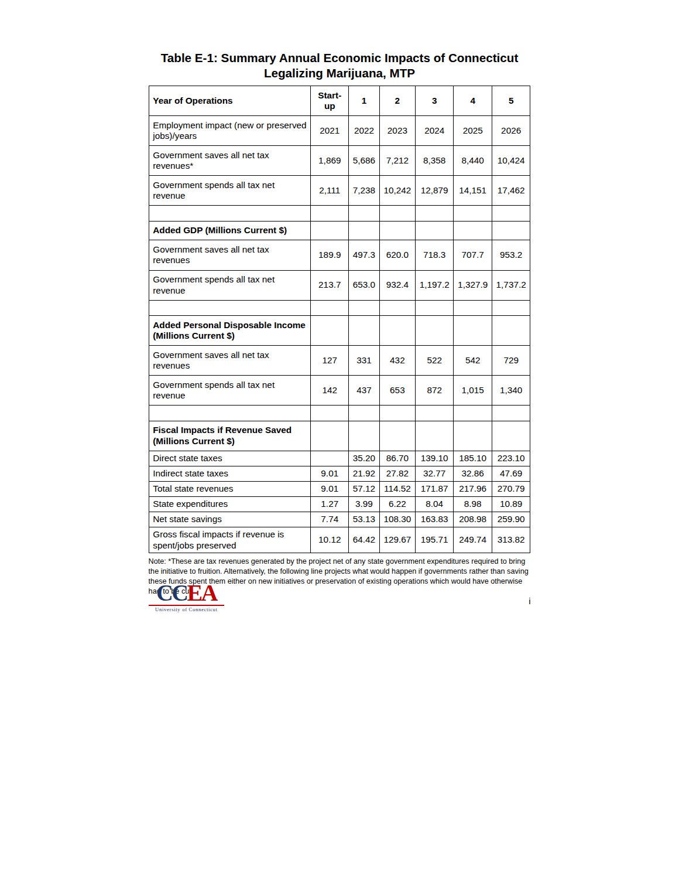Table E-1: Summary Annual Economic Impacts of Connecticut Legalizing Marijuana, MTP
| Year of Operations | Start-up | 1 | 2 | 3 | 4 | 5 |
| --- | --- | --- | --- | --- | --- | --- |
| Employment impact (new or preserved jobs)/years | 2021 | 2022 | 2023 | 2024 | 2025 | 2026 |
| Government saves all net tax revenues* | 1,869 | 5,686 | 7,212 | 8,358 | 8,440 | 10,424 |
| Government spends all tax net revenue | 2,111 | 7,238 | 10,242 | 12,879 | 14,151 | 17,462 |
| Added GDP (Millions Current $) | | | | | | |
| Government saves all net tax revenues | 189.9 | 497.3 | 620.0 | 718.3 | 707.7 | 953.2 |
| Government spends all tax net revenue | 213.7 | 653.0 | 932.4 | 1,197.2 | 1,327.9 | 1,737.2 |
| Added Personal Disposable Income (Millions Current $) | | | | | | |
| Government saves all net tax revenues | 127 | 331 | 432 | 522 | 542 | 729 |
| Government spends all tax net revenue | 142 | 437 | 653 | 872 | 1,015 | 1,340 |
| Fiscal Impacts if Revenue Saved (Millions Current $) | | | | | | |
| Direct state taxes | | 35.20 | 86.70 | 139.10 | 185.10 | 223.10 |
| Indirect state taxes | 9.01 | 21.92 | 27.82 | 32.77 | 32.86 | 47.69 |
| Total state revenues | 9.01 | 57.12 | 114.52 | 171.87 | 217.96 | 270.79 |
| State expenditures | 1.27 | 3.99 | 6.22 | 8.04 | 8.98 | 10.89 |
| Net state savings | 7.74 | 53.13 | 108.30 | 163.83 | 208.98 | 259.90 |
| Gross fiscal impacts if revenue is spent/jobs preserved | 10.12 | 64.42 | 129.67 | 195.71 | 249.74 | 313.82 |
Note: *These are tax revenues generated by the project net of any state government expenditures required to bring the initiative to fruition. Alternatively, the following line projects what would happen if governments rather than saving these funds spent them either on new initiatives or preservation of existing operations which would have otherwise had to be cut.
CCEA
University of Connecticut
i